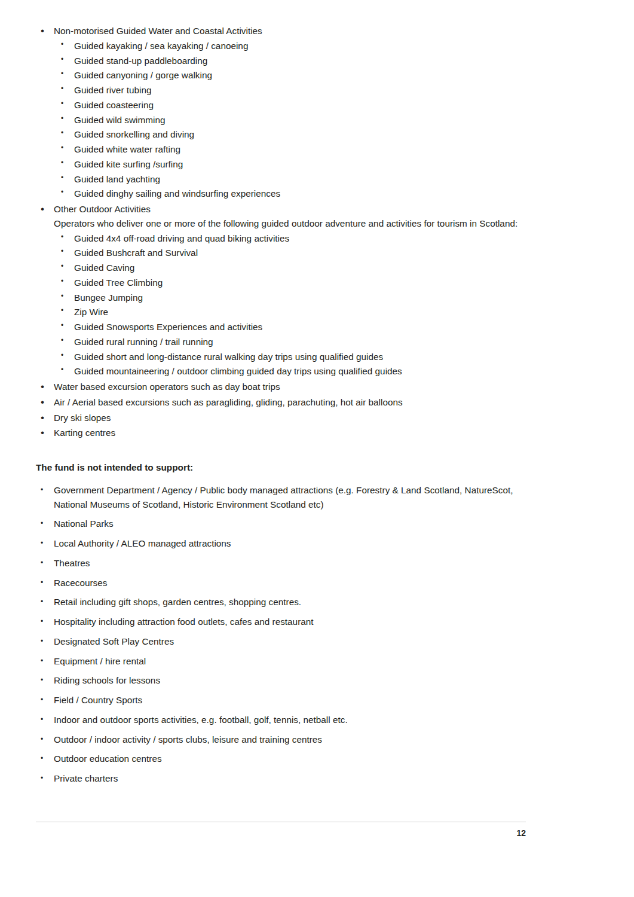Non-motorised Guided Water and Coastal Activities
Guided kayaking / sea kayaking / canoeing
Guided stand-up paddleboarding
Guided canyoning / gorge walking
Guided river tubing
Guided coasteering
Guided wild swimming
Guided snorkelling and diving
Guided white water rafting
Guided kite surfing /surfing
Guided land yachting
Guided dinghy sailing and windsurfing experiences
Other Outdoor Activities
Operators who deliver one or more of the following guided outdoor adventure and activities for tourism in Scotland:
Guided 4x4 off-road driving and quad biking activities
Guided Bushcraft and Survival
Guided Caving
Guided Tree Climbing
Bungee Jumping
Zip Wire
Guided Snowsports Experiences and activities
Guided rural running / trail running
Guided short and long-distance rural walking day trips using qualified guides
Guided mountaineering / outdoor climbing guided day trips using qualified guides
Water based excursion operators such as day boat trips
Air / Aerial based excursions such as paragliding, gliding, parachuting, hot air balloons
Dry ski slopes
Karting centres
The fund is not intended to support:
Government Department / Agency / Public body managed attractions (e.g. Forestry & Land Scotland, NatureScot, National Museums of Scotland, Historic Environment Scotland etc)
National Parks
Local Authority / ALEO managed attractions
Theatres
Racecourses
Retail including gift shops, garden centres, shopping centres.
Hospitality including attraction food outlets, cafes and restaurant
Designated Soft Play Centres
Equipment / hire rental
Riding schools for lessons
Field / Country Sports
Indoor and outdoor sports activities, e.g. football, golf, tennis, netball etc.
Outdoor / indoor activity / sports clubs, leisure and training centres
Outdoor education centres
Private charters
12